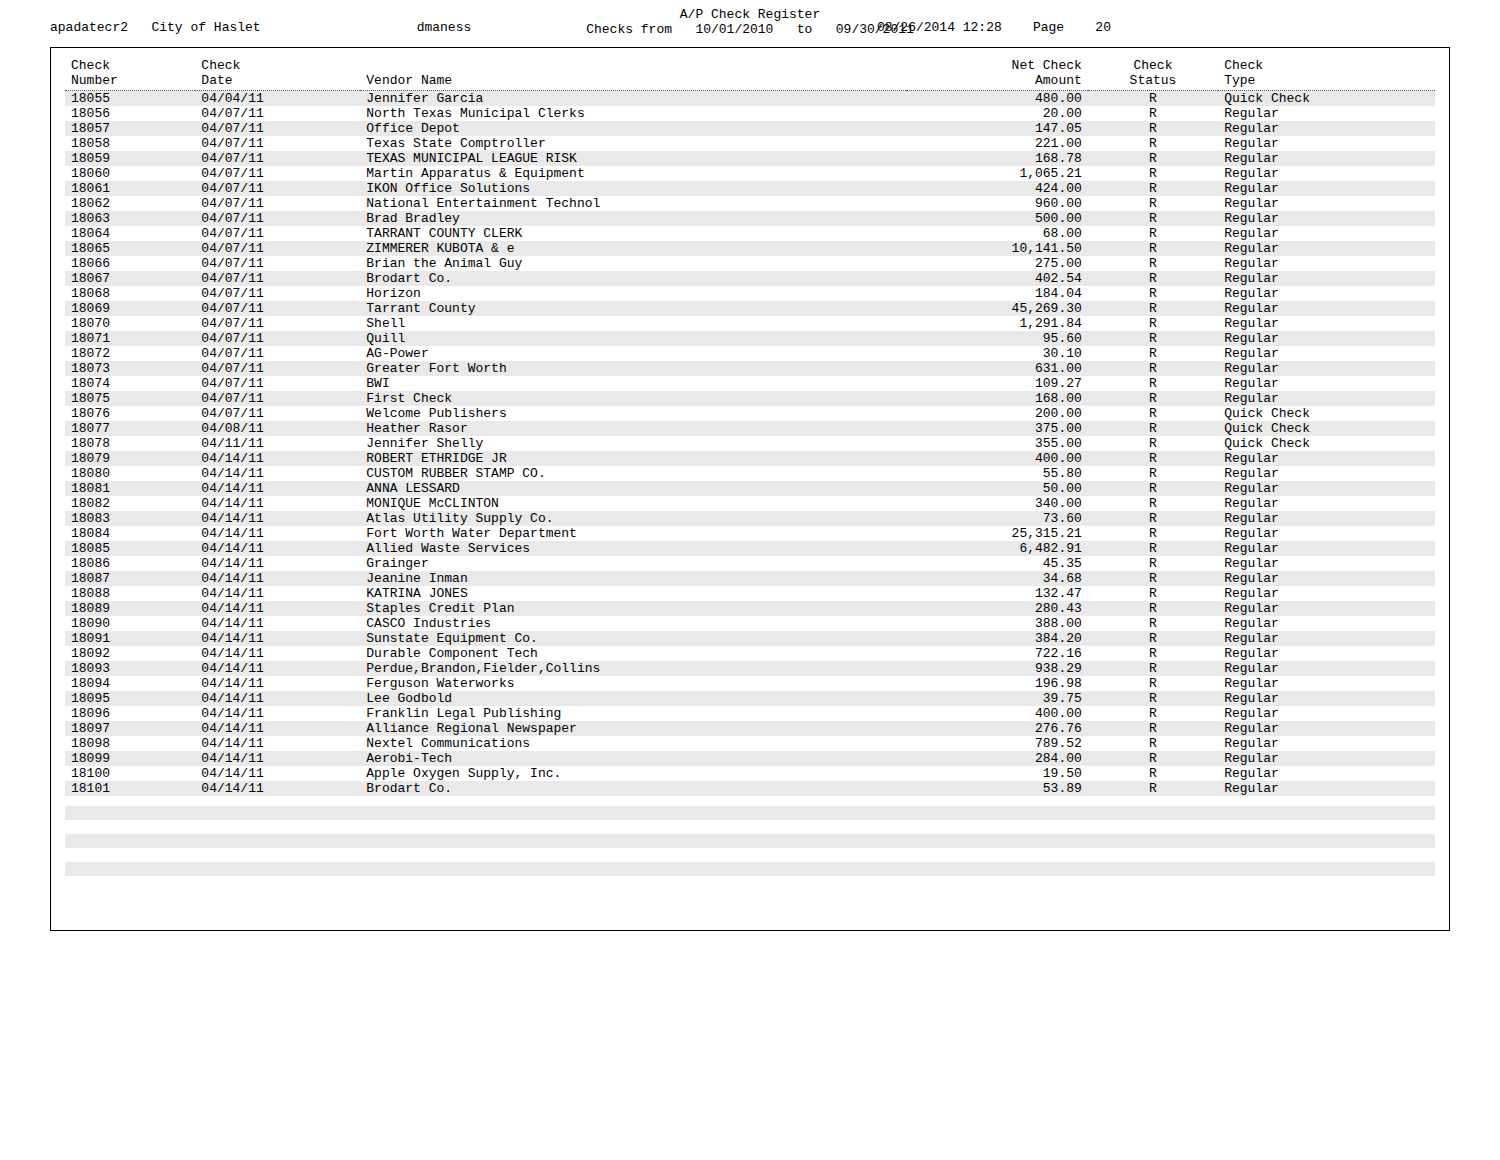apadatecr2 City of Haslet dmaness 08/26/2014 12:28 Page 20
A/P Check Register
Checks from 10/01/2010 to 09/30/2011
| Check Number | Check Date | Vendor Name | Net Check Amount | Check Status | Check Type |
| --- | --- | --- | --- | --- | --- |
| 18055 | 04/04/11 | Jennifer Garcia | 480.00 | R | Quick Check |
| 18056 | 04/07/11 | North Texas Municipal Clerks | 20.00 | R | Regular |
| 18057 | 04/07/11 | Office Depot | 147.05 | R | Regular |
| 18058 | 04/07/11 | Texas State Comptroller | 221.00 | R | Regular |
| 18059 | 04/07/11 | TEXAS MUNICIPAL LEAGUE RISK | 168.78 | R | Regular |
| 18060 | 04/07/11 | Martin Apparatus & Equipment | 1,065.21 | R | Regular |
| 18061 | 04/07/11 | IKON Office Solutions | 424.00 | R | Regular |
| 18062 | 04/07/11 | National Entertainment Technol | 960.00 | R | Regular |
| 18063 | 04/07/11 | Brad Bradley | 500.00 | R | Regular |
| 18064 | 04/07/11 | TARRANT COUNTY CLERK | 68.00 | R | Regular |
| 18065 | 04/07/11 | ZIMMERER KUBOTA & e | 10,141.50 | R | Regular |
| 18066 | 04/07/11 | Brian the Animal Guy | 275.00 | R | Regular |
| 18067 | 04/07/11 | Brodart Co. | 402.54 | R | Regular |
| 18068 | 04/07/11 | Horizon | 184.04 | R | Regular |
| 18069 | 04/07/11 | Tarrant County | 45,269.30 | R | Regular |
| 18070 | 04/07/11 | Shell | 1,291.84 | R | Regular |
| 18071 | 04/07/11 | Quill | 95.60 | R | Regular |
| 18072 | 04/07/11 | AG-Power | 30.10 | R | Regular |
| 18073 | 04/07/11 | Greater Fort Worth | 631.00 | R | Regular |
| 18074 | 04/07/11 | BWI | 109.27 | R | Regular |
| 18075 | 04/07/11 | First Check | 168.00 | R | Regular |
| 18076 | 04/07/11 | Welcome Publishers | 200.00 | R | Quick Check |
| 18077 | 04/08/11 | Heather Rasor | 375.00 | R | Quick Check |
| 18078 | 04/11/11 | Jennifer Shelly | 355.00 | R | Quick Check |
| 18079 | 04/14/11 | ROBERT ETHRIDGE JR | 400.00 | R | Regular |
| 18080 | 04/14/11 | CUSTOM RUBBER STAMP CO. | 55.80 | R | Regular |
| 18081 | 04/14/11 | ANNA LESSARD | 50.00 | R | Regular |
| 18082 | 04/14/11 | MONIQUE McCLINTON | 340.00 | R | Regular |
| 18083 | 04/14/11 | Atlas Utility Supply Co. | 73.60 | R | Regular |
| 18084 | 04/14/11 | Fort Worth Water Department | 25,315.21 | R | Regular |
| 18085 | 04/14/11 | Allied Waste Services | 6,482.91 | R | Regular |
| 18086 | 04/14/11 | Grainger | 45.35 | R | Regular |
| 18087 | 04/14/11 | Jeanine Inman | 34.68 | R | Regular |
| 18088 | 04/14/11 | KATRINA JONES | 132.47 | R | Regular |
| 18089 | 04/14/11 | Staples Credit Plan | 280.43 | R | Regular |
| 18090 | 04/14/11 | CASCO Industries | 388.00 | R | Regular |
| 18091 | 04/14/11 | Sunstate Equipment Co. | 384.20 | R | Regular |
| 18092 | 04/14/11 | Durable Component Tech | 722.16 | R | Regular |
| 18093 | 04/14/11 | Perdue,Brandon,Fielder,Collins | 938.29 | R | Regular |
| 18094 | 04/14/11 | Ferguson Waterworks | 196.98 | R | Regular |
| 18095 | 04/14/11 | Lee Godbold | 39.75 | R | Regular |
| 18096 | 04/14/11 | Franklin Legal Publishing | 400.00 | R | Regular |
| 18097 | 04/14/11 | Alliance Regional Newspaper | 276.76 | R | Regular |
| 18098 | 04/14/11 | Nextel Communications | 789.52 | R | Regular |
| 18099 | 04/14/11 | Aerobi-Tech | 284.00 | R | Regular |
| 18100 | 04/14/11 | Apple Oxygen Supply, Inc. | 19.50 | R | Regular |
| 18101 | 04/14/11 | Brodart Co. | 53.89 | R | Regular |